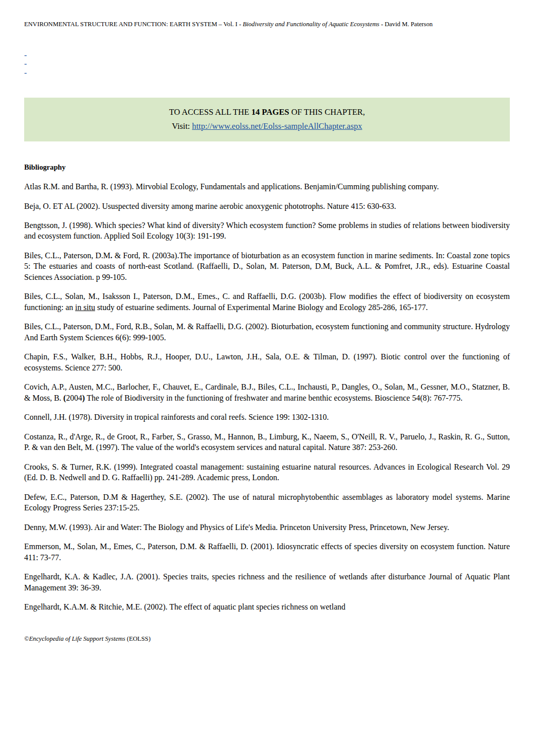ENVIRONMENTAL STRUCTURE AND FUNCTION: EARTH SYSTEM – Vol. I - Biodiversity and Functionality of Aquatic Ecosystems - David M. Paterson
-
-
-
TO ACCESS ALL THE 14 PAGES OF THIS CHAPTER, Visit: http://www.eolss.net/Eolss-sampleAllChapter.aspx
Bibliography
Atlas R.M. and Bartha, R. (1993). Mirvobial Ecology, Fundamentals and applications. Benjamin/Cumming publishing company.
Beja, O. ET AL (2002). Ususpected diversity among marine aerobic anoxygenic phototrophs. Nature 415: 630-633.
Bengtsson, J. (1998). Which species? What kind of diversity? Which ecosystem function? Some problems in studies of relations between biodiversity and ecosystem function. Applied Soil Ecology 10(3): 191-199.
Biles, C.L., Paterson, D.M. & Ford, R. (2003a).The importance of bioturbation as an ecosystem function in marine sediments. In: Coastal zone topics 5: The estuaries and coasts of north-east Scotland. (Raffaelli, D., Solan, M. Paterson, D.M, Buck, A.L. & Pomfret, J.R., eds). Estuarine Coastal Sciences Association. p 99-105.
Biles, C.L., Solan, M., Isaksson I., Paterson, D.M., Emes., C. and Raffaelli, D.G. (2003b). Flow modifies the effect of biodiversity on ecosystem functioning: an in situ study of estuarine sediments. Journal of Experimental Marine Biology and Ecology 285-286, 165-177.
Biles, C.L., Paterson, D.M., Ford, R.B., Solan, M. & Raffaelli, D.G. (2002). Bioturbation, ecosystem functioning and community structure. Hydrology And Earth System Sciences 6(6): 999-1005.
Chapin, F.S., Walker, B.H., Hobbs, R.J., Hooper, D.U., Lawton, J.H., Sala, O.E. & Tilman, D. (1997). Biotic control over the functioning of ecosystems. Science 277: 500.
Covich, A.P., Austen, M.C., Barlocher, F., Chauvet, E., Cardinale, B.J., Biles, C.L., Inchausti, P., Dangles, O., Solan, M., Gessner, M.O., Statzner, B. & Moss, B. (2004) The role of Biodiversity in the functioning of freshwater and marine benthic ecosystems. Bioscience 54(8): 767-775.
Connell, J.H. (1978). Diversity in tropical rainforests and coral reefs. Science 199: 1302-1310.
Costanza, R., d'Arge, R., de Groot, R., Farber, S., Grasso, M., Hannon, B., Limburg, K., Naeem, S., O'Neill, R. V., Paruelo, J., Raskin, R. G., Sutton, P. & van den Belt, M. (1997). The value of the world's ecosystem services and natural capital. Nature 387: 253-260.
Crooks, S. & Turner, R.K. (1999). Integrated coastal management: sustaining estuarine natural resources. Advances in Ecological Research Vol. 29 (Ed. D. B. Nedwell and D. G. Raffaelli) pp. 241-289. Academic press, London.
Defew, E.C., Paterson, D.M & Hagerthey, S.E. (2002). The use of natural microphytobenthic assemblages as laboratory model systems. Marine Ecology Progress Series 237:15-25.
Denny, M.W. (1993). Air and Water: The Biology and Physics of Life's Media. Princeton University Press, Princetown, New Jersey.
Emmerson, M., Solan, M., Emes, C., Paterson, D.M. & Raffaelli, D. (2001). Idiosyncratic effects of species diversity on ecosystem function. Nature 411: 73-77.
Engelhardt, K.A. & Kadlec, J.A. (2001). Species traits, species richness and the resilience of wetlands after disturbance Journal of Aquatic Plant Management 39: 36-39.
Engelhardt, K.A.M. & Ritchie, M.E. (2002). The effect of aquatic plant species richness on wetland
©Encyclopedia of Life Support Systems (EOLSS)